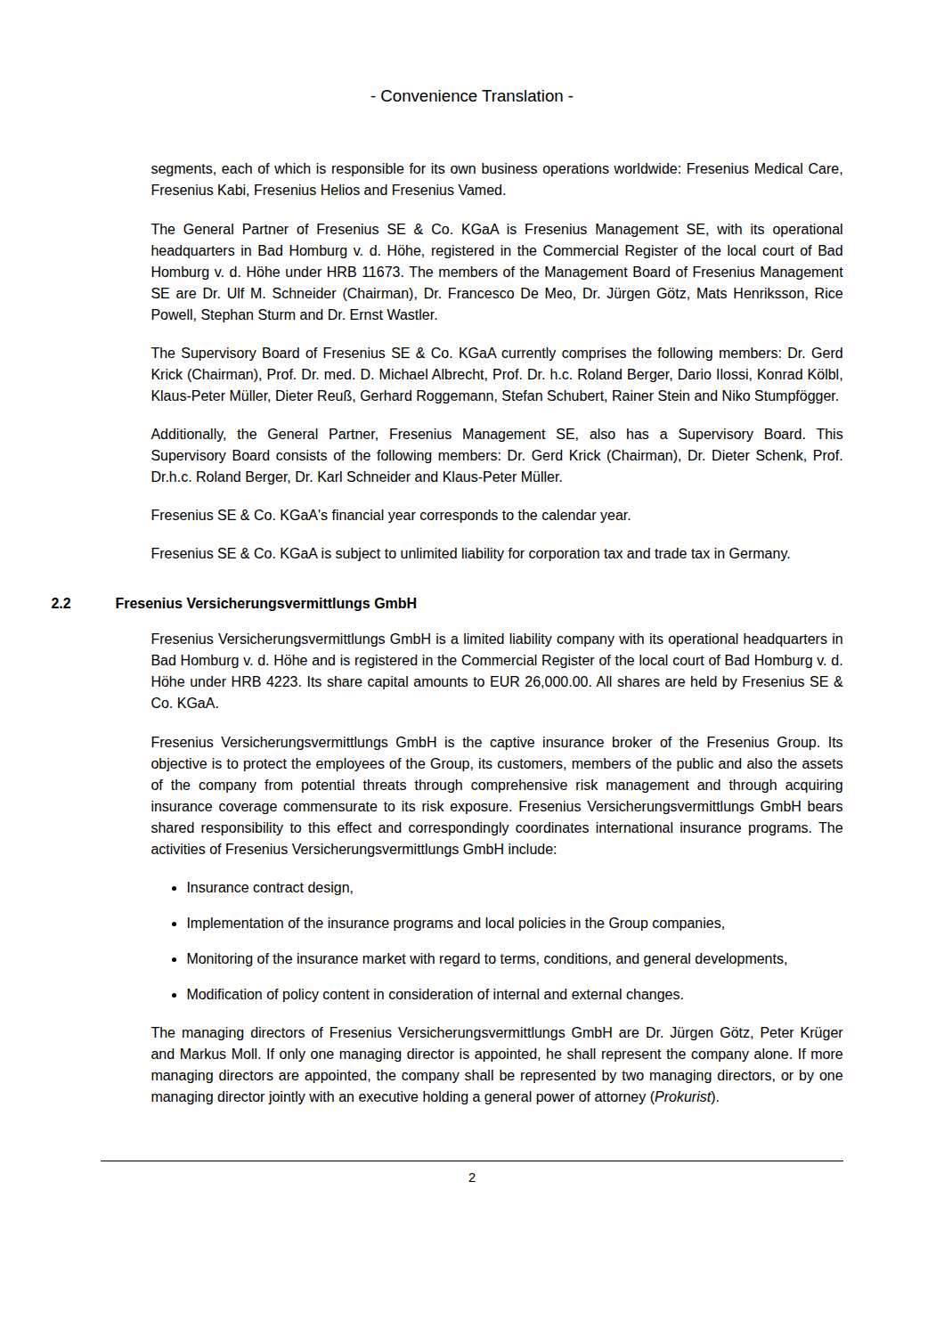- Convenience Translation -
segments, each of which is responsible for its own business operations worldwide: Fresenius Medical Care, Fresenius Kabi, Fresenius Helios and Fresenius Vamed.
The General Partner of Fresenius SE & Co. KGaA is Fresenius Management SE, with its operational headquarters in Bad Homburg v. d. Höhe, registered in the Commercial Register of the local court of Bad Homburg v. d. Höhe under HRB 11673. The members of the Management Board of Fresenius Management SE are Dr. Ulf M. Schneider (Chairman), Dr. Francesco De Meo, Dr. Jürgen Götz, Mats Henriksson, Rice Powell, Stephan Sturm and Dr. Ernst Wastler.
The Supervisory Board of Fresenius SE & Co. KGaA currently comprises the following members: Dr. Gerd Krick (Chairman), Prof. Dr. med. D. Michael Albrecht, Prof. Dr. h.c. Roland Berger, Dario Ilossi, Konrad Kölbl, Klaus-Peter Müller, Dieter Reuß, Gerhard Roggemann, Stefan Schubert, Rainer Stein and Niko Stumpfögger.
Additionally, the General Partner, Fresenius Management SE, also has a Supervisory Board. This Supervisory Board consists of the following members: Dr. Gerd Krick (Chairman), Dr. Dieter Schenk, Prof. Dr.h.c. Roland Berger, Dr. Karl Schneider and Klaus-Peter Müller.
Fresenius SE & Co. KGaA's financial year corresponds to the calendar year.
Fresenius SE & Co. KGaA is subject to unlimited liability for corporation tax and trade tax in Germany.
2.2 Fresenius Versicherungsvermittlungs GmbH
Fresenius Versicherungsvermittlungs GmbH is a limited liability company with its operational headquarters in Bad Homburg v. d. Höhe and is registered in the Commercial Register of the local court of Bad Homburg v. d. Höhe under HRB 4223. Its share capital amounts to EUR 26,000.00. All shares are held by Fresenius SE & Co. KGaA.
Fresenius Versicherungsvermittlungs GmbH is the captive insurance broker of the Fresenius Group. Its objective is to protect the employees of the Group, its customers, members of the public and also the assets of the company from potential threats through comprehensive risk management and through acquiring insurance coverage commensurate to its risk exposure. Fresenius Versicherungsvermittlungs GmbH bears shared responsibility to this effect and correspondingly coordinates international insurance programs. The activities of Fresenius Versicherungsvermittlungs GmbH include:
Insurance contract design,
Implementation of the insurance programs and local policies in the Group companies,
Monitoring of the insurance market with regard to terms, conditions, and general developments,
Modification of policy content in consideration of internal and external changes.
The managing directors of Fresenius Versicherungsvermittlungs GmbH are Dr. Jürgen Götz, Peter Krüger and Markus Moll. If only one managing director is appointed, he shall represent the company alone. If more managing directors are appointed, the company shall be represented by two managing directors, or by one managing director jointly with an executive holding a general power of attorney (Prokurist).
2